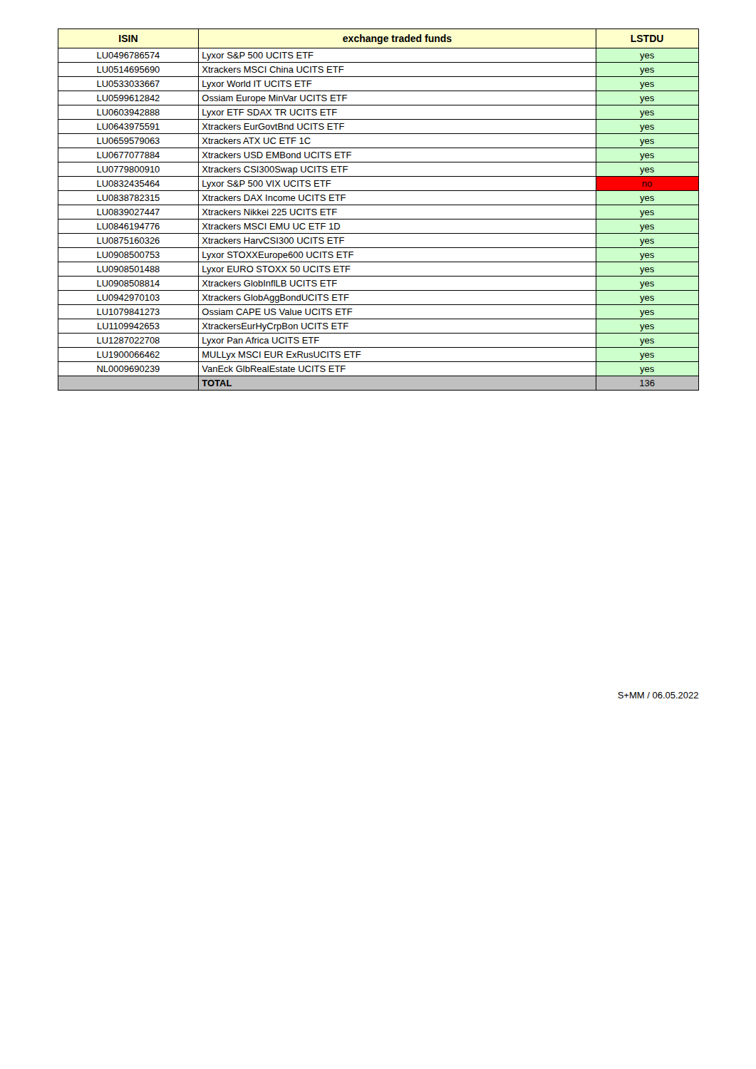| ISIN | exchange traded funds | LSTDU |
| --- | --- | --- |
| LU0496786574 | Lyxor S&P 500 UCITS ETF | yes |
| LU0514695690 | Xtrackers MSCI China UCITS ETF | yes |
| LU0533033667 | Lyxor World IT UCITS ETF | yes |
| LU0599612842 | Ossiam Europe MinVar UCITS ETF | yes |
| LU0603942888 | Lyxor ETF SDAX TR UCITS ETF | yes |
| LU0643975591 | Xtrackers EurGovtBnd UCITS ETF | yes |
| LU0659579063 | Xtrackers ATX UC ETF 1C | yes |
| LU0677077884 | Xtrackers USD EMBond UCITS ETF | yes |
| LU0779800910 | Xtrackers CSI300Swap UCITS ETF | yes |
| LU0832435464 | Lyxor S&P 500 VIX UCITS ETF | no |
| LU0838782315 | Xtrackers DAX Income UCITS ETF | yes |
| LU0839027447 | Xtrackers Nikkei 225 UCITS ETF | yes |
| LU0846194776 | Xtrackers MSCI EMU UC ETF 1D | yes |
| LU0875160326 | Xtrackers HarvCSI300 UCITS ETF | yes |
| LU0908500753 | Lyxor STOXXEurope600 UCITS ETF | yes |
| LU0908501488 | Lyxor EURO STOXX 50 UCITS ETF | yes |
| LU0908508814 | Xtrackers GlobInflLB UCITS ETF | yes |
| LU0942970103 | Xtrackers GlobAggBondUCITS ETF | yes |
| LU1079841273 | Ossiam CAPE US Value UCITS ETF | yes |
| LU1109942653 | XtrackersEurHyCrpBon UCITS ETF | yes |
| LU1287022708 | Lyxor Pan Africa UCITS ETF | yes |
| LU1900066462 | MULLyx MSCI EUR ExRusUCITS ETF | yes |
| NL0009690239 | VanEck GlbRealEstate UCITS ETF | yes |
| | TOTAL | 136 |
S+MM / 06.05.2022